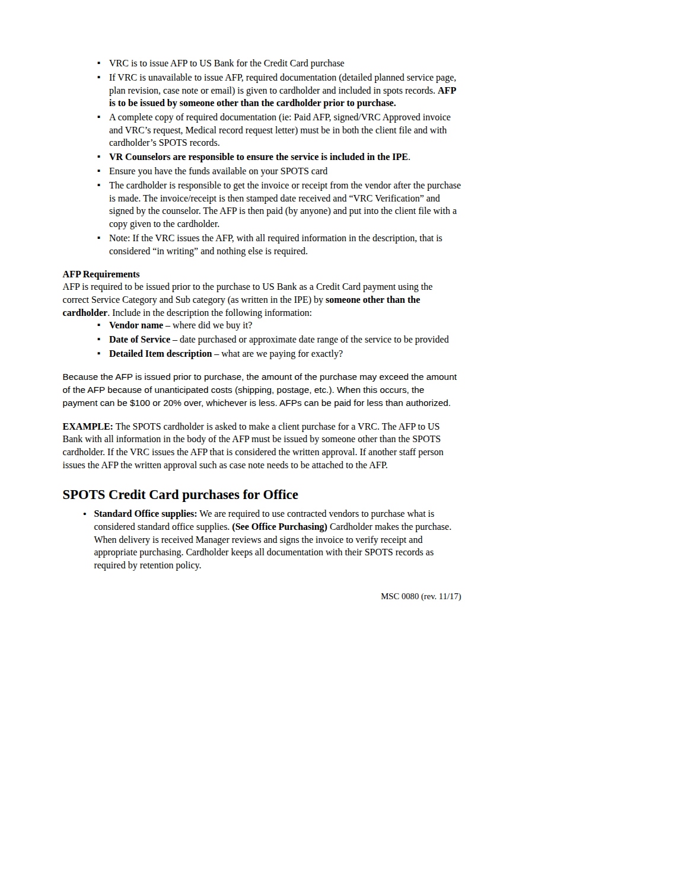VRC is to issue AFP to US Bank for the Credit Card purchase
If VRC is unavailable to issue AFP, required documentation (detailed planned service page, plan revision, case note or email) is given to cardholder and included in spots records. AFP is to be issued by someone other than the cardholder prior to purchase.
A complete copy of required documentation (ie: Paid AFP, signed/VRC Approved invoice and VRC’s request, Medical record request letter) must be in both the client file and with cardholder’s SPOTS records.
VR Counselors are responsible to ensure the service is included in the IPE.
Ensure you have the funds available on your SPOTS card
The cardholder is responsible to get the invoice or receipt from the vendor after the purchase is made. The invoice/receipt is then stamped date received and “VRC Verification” and signed by the counselor. The AFP is then paid (by anyone) and put into the client file with a copy given to the cardholder.
Note: If the VRC issues the AFP, with all required information in the description, that is considered “in writing” and nothing else is required.
AFP Requirements
AFP is required to be issued prior to the purchase to US Bank as a Credit Card payment using the correct Service Category and Sub category (as written in the IPE) by someone other than the cardholder. Include in the description the following information:
Vendor name – where did we buy it?
Date of Service – date purchased or approximate date range of the service to be provided
Detailed Item description – what are we paying for exactly?
Because the AFP is issued prior to purchase, the amount of the purchase may exceed the amount of the AFP because of unanticipated costs (shipping, postage, etc.). When this occurs, the payment can be $100 or 20% over, whichever is less. AFPs can be paid for less than authorized.
EXAMPLE: The SPOTS cardholder is asked to make a client purchase for a VRC. The AFP to US Bank with all information in the body of the AFP must be issued by someone other than the SPOTS cardholder. If the VRC issues the AFP that is considered the written approval. If another staff person issues the AFP the written approval such as case note needs to be attached to the AFP.
SPOTS Credit Card purchases for Office
Standard Office supplies: We are required to use contracted vendors to purchase what is considered standard office supplies. (See Office Purchasing) Cardholder makes the purchase. When delivery is received Manager reviews and signs the invoice to verify receipt and appropriate purchasing. Cardholder keeps all documentation with their SPOTS records as required by retention policy.
MSC 0080 (rev. 11/17)